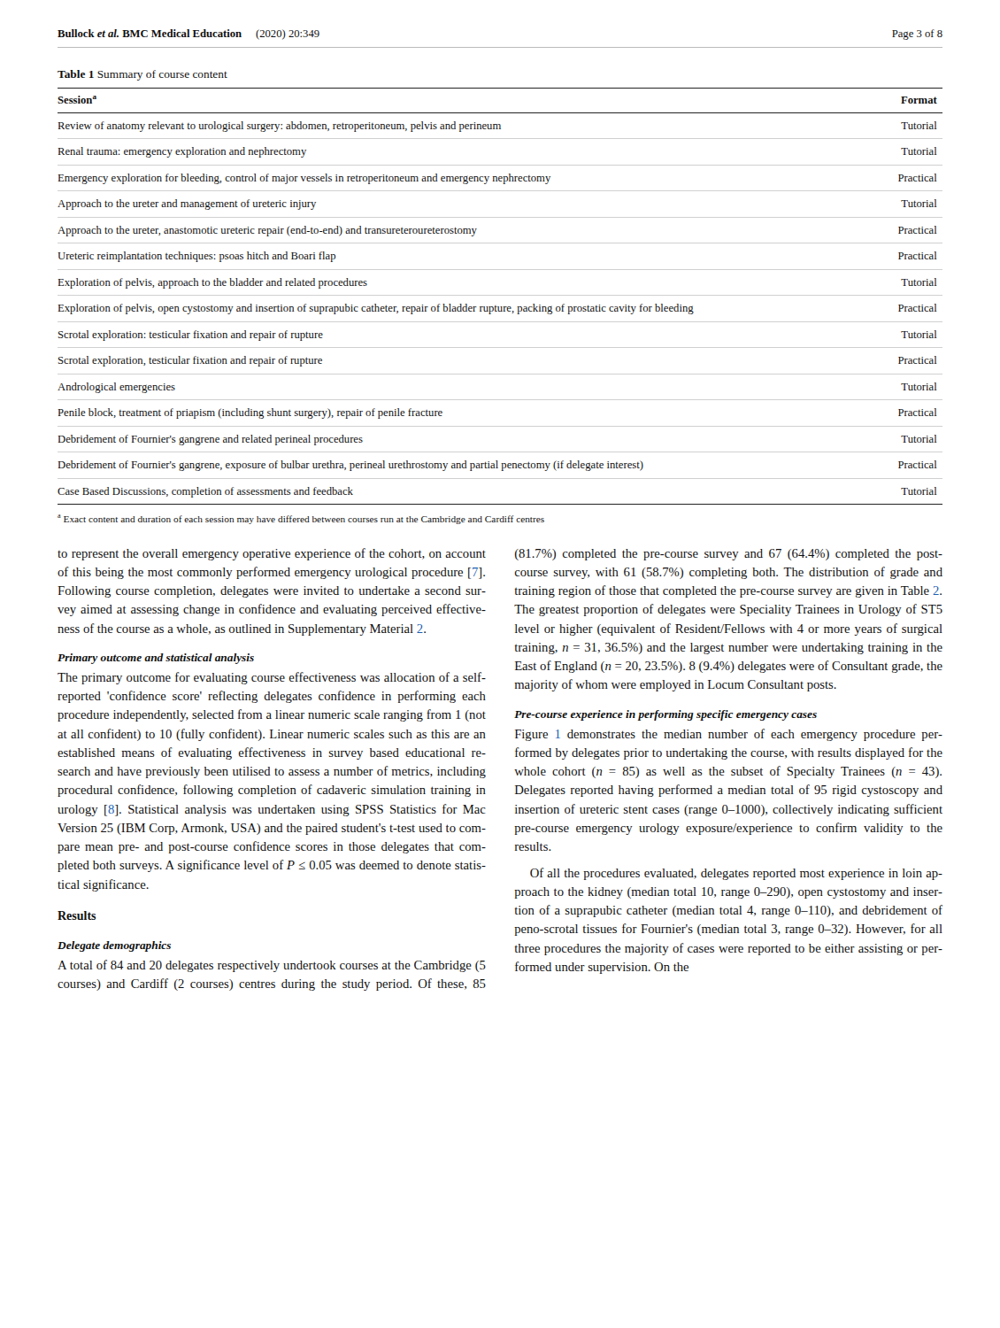Bullock et al. BMC Medical Education (2020) 20:349
Page 3 of 8
Table 1 Summary of course content
| Session a | Format |
| --- | --- |
| Review of anatomy relevant to urological surgery: abdomen, retroperitoneum, pelvis and perineum | Tutorial |
| Renal trauma: emergency exploration and nephrectomy | Tutorial |
| Emergency exploration for bleeding, control of major vessels in retroperitoneum and emergency nephrectomy | Practical |
| Approach to the ureter and management of ureteric injury | Tutorial |
| Approach to the ureter, anastomotic ureteric repair (end-to-end) and transureteroureterostomy | Practical |
| Ureteric reimplantation techniques: psoas hitch and Boari flap | Practical |
| Exploration of pelvis, approach to the bladder and related procedures | Tutorial |
| Exploration of pelvis, open cystostomy and insertion of suprapubic catheter, repair of bladder rupture, packing of prostatic cavity for bleeding | Practical |
| Scrotal exploration: testicular fixation and repair of rupture | Tutorial |
| Scrotal exploration, testicular fixation and repair of rupture | Practical |
| Andrological emergencies | Tutorial |
| Penile block, treatment of priapism (including shunt surgery), repair of penile fracture | Practical |
| Debridement of Fournier's gangrene and related perineal procedures | Tutorial |
| Debridement of Fournier's gangrene, exposure of bulbar urethra, perineal urethrostomy and partial penectomy (if delegate interest) | Practical |
| Case Based Discussions, completion of assessments and feedback | Tutorial |
a Exact content and duration of each session may have differed between courses run at the Cambridge and Cardiff centres
to represent the overall emergency operative experience of the cohort, on account of this being the most commonly performed emergency urological procedure [7]. Following course completion, delegates were invited to undertake a second survey aimed at assessing change in confidence and evaluating perceived effectiveness of the course as a whole, as outlined in Supplementary Material 2.
Primary outcome and statistical analysis
The primary outcome for evaluating course effectiveness was allocation of a self-reported 'confidence score' reflecting delegates confidence in performing each procedure independently, selected from a linear numeric scale ranging from 1 (not at all confident) to 10 (fully confident). Linear numeric scales such as this are an established means of evaluating effectiveness in survey based educational research and have previously been utilised to assess a number of metrics, including procedural confidence, following completion of cadaveric simulation training in urology [8]. Statistical analysis was undertaken using SPSS Statistics for Mac Version 25 (IBM Corp, Armonk, USA) and the paired student's t-test used to compare mean pre- and post-course confidence scores in those delegates that completed both surveys. A significance level of P ≤ 0.05 was deemed to denote statistical significance.
Results
Delegate demographics
A total of 84 and 20 delegates respectively undertook courses at the Cambridge (5 courses) and Cardiff (2 courses) centres during the study period. Of these, 85 (81.7%) completed the pre-course survey and 67 (64.4%) completed the post-course survey, with 61 (58.7%) completing both. The distribution of grade and training region of those that completed the pre-course survey are given in Table 2. The greatest proportion of delegates were Speciality Trainees in Urology of ST5 level or higher (equivalent of Resident/Fellows with 4 or more years of surgical training, n = 31, 36.5%) and the largest number were undertaking training in the East of England (n = 20, 23.5%). 8 (9.4%) delegates were of Consultant grade, the majority of whom were employed in Locum Consultant posts.
Pre-course experience in performing specific emergency cases
Figure 1 demonstrates the median number of each emergency procedure performed by delegates prior to undertaking the course, with results displayed for the whole cohort (n = 85) as well as the subset of Specialty Trainees (n = 43). Delegates reported having performed a median total of 95 rigid cystoscopy and insertion of ureteric stent cases (range 0–1000), collectively indicating sufficient pre-course emergency urology exposure/experience to confirm validity to the results.
Of all the procedures evaluated, delegates reported most experience in loin approach to the kidney (median total 10, range 0–290), open cystostomy and insertion of a suprapubic catheter (median total 4, range 0–110), and debridement of peno-scrotal tissues for Fournier's (median total 3, range 0–32). However, for all three procedures the majority of cases were reported to be either assisting or performed under supervision. On the